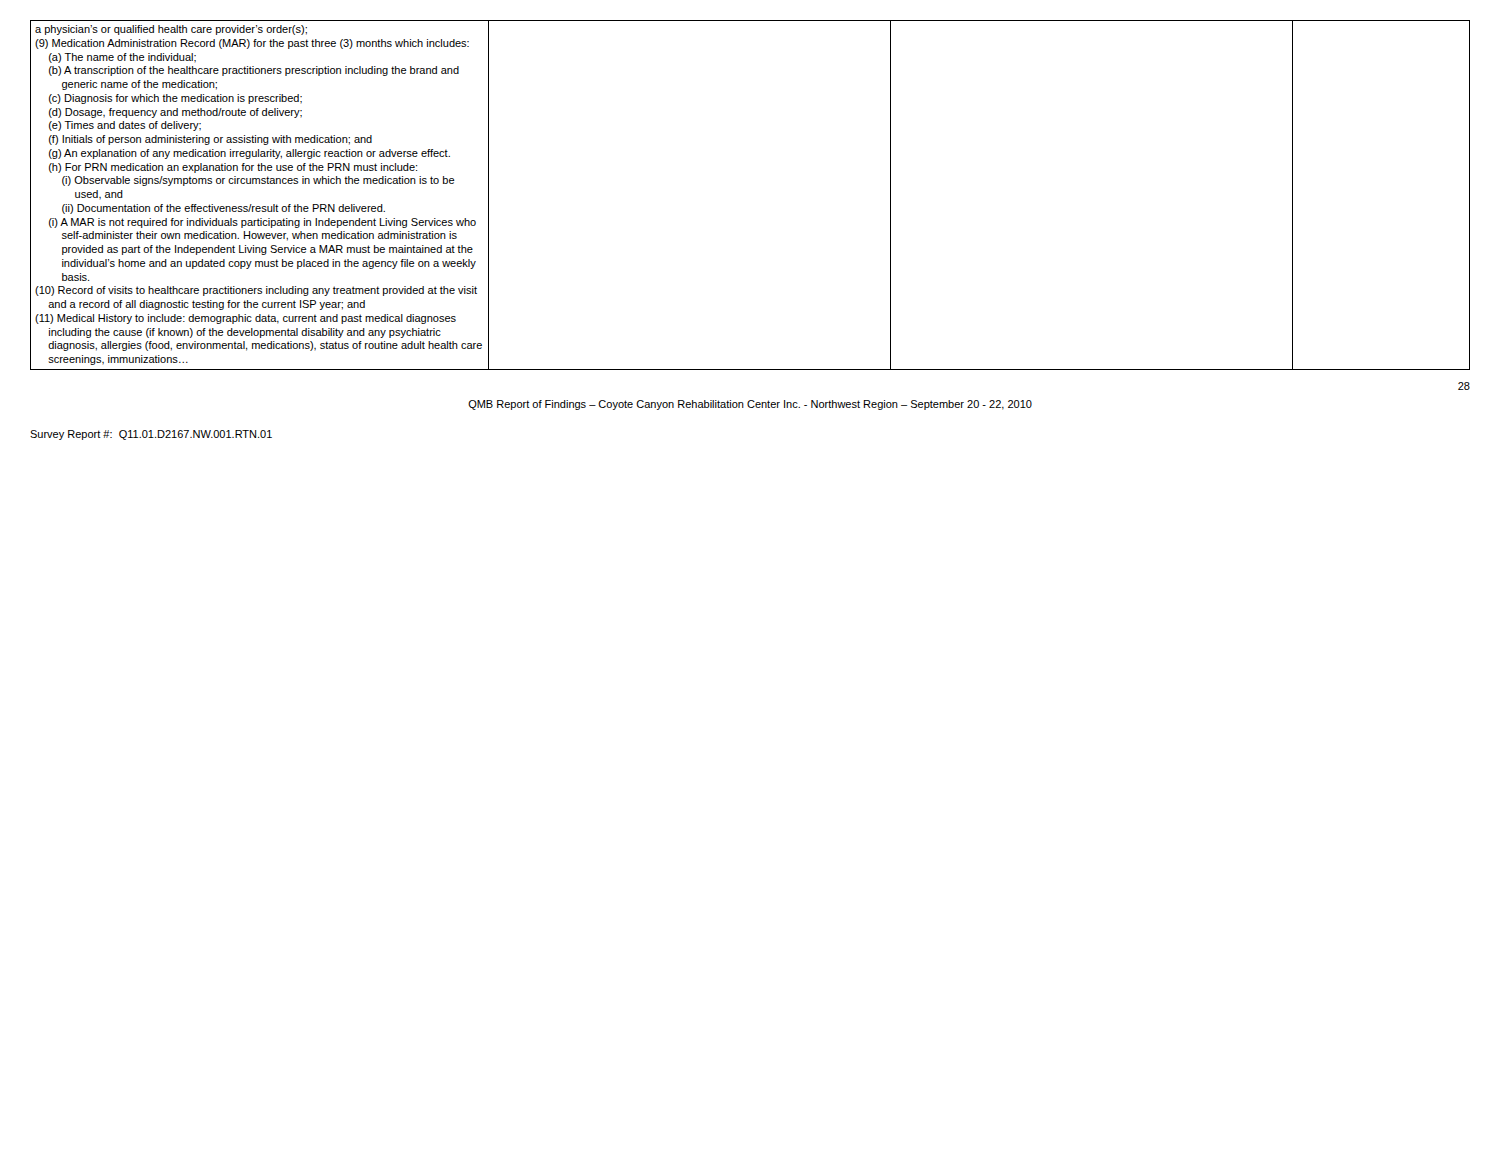| a physician’s or qualified health care provider’s order(s); (9) Medication Administration Record (MAR) for the past three (3) months which includes: (a) The name of the individual; (b) A transcription of the healthcare practitioners prescription including the brand and generic name of the medication; (c) Diagnosis for which the medication is prescribed; (d) Dosage, frequency and method/route of delivery; (e) Times and dates of delivery; (f) Initials of person administering or assisting with medication; and (g) An explanation of any medication irregularity, allergic reaction or adverse effect. (h) For PRN medication an explanation for the use of the PRN must include: (i) Observable signs/symptoms or circumstances in which the medication is to be used, and (ii) Documentation of the effectiveness/result of the PRN delivered. (i) A MAR is not required for individuals participating in Independent Living Services who self-administer their own medication. However, when medication administration is provided as part of the Independent Living Service a MAR must be maintained at the individual’s home and an updated copy must be placed in the agency file on a weekly basis. (10) Record of visits to healthcare practitioners including any treatment provided at the visit and a record of all diagnostic testing for the current ISP year; and (11) Medical History to include: demographic data, current and past medical diagnoses including the cause (if known) of the developmental disability and any psychiatric diagnosis, allergies (food, environmental, medications), status of routine adult health care screenings, immunizations… | | | |
28
QMB Report of Findings – Coyote Canyon Rehabilitation Center Inc. - Northwest Region – September 20 - 22, 2010
Survey Report #: Q11.01.D2167.NW.001.RTN.01